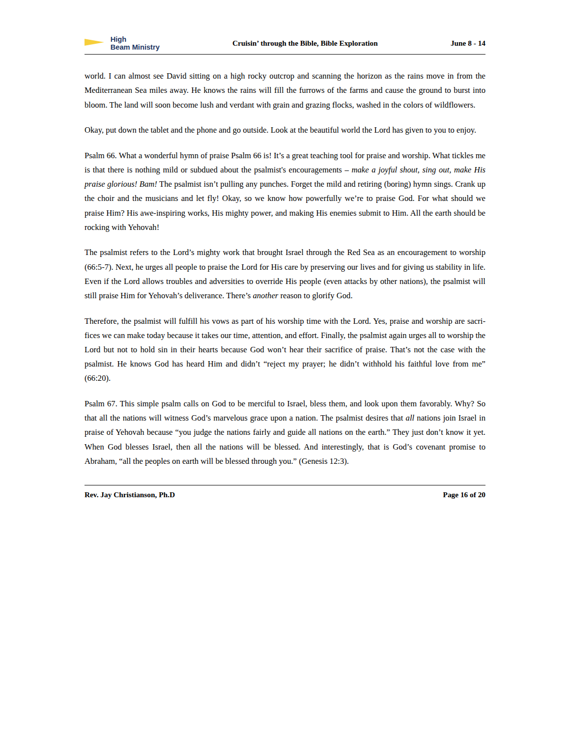High
Beam Ministry
Cruisin’ through the Bible, Bible Exploration
June 8 - 14
world. I can almost see David sitting on a high rocky outcrop and scanning the horizon as the rains move in from the Mediterranean Sea miles away. He knows the rains will fill the furrows of the farms and cause the ground to burst into bloom. The land will soon become lush and verdant with grain and grazing flocks, washed in the colors of wildflowers.
Okay, put down the tablet and the phone and go outside. Look at the beautiful world the Lord has given to you to enjoy.
Psalm 66. What a wonderful hymn of praise Psalm 66 is! It’s a great teaching tool for praise and worship. What tickles me is that there is nothing mild or subdued about the psalmist's encouragements – make a joyful shout, sing out, make His praise glorious! Bam! The psalmist isn’t pulling any punches. Forget the mild and retiring (boring) hymn sings. Crank up the choir and the musicians and let fly! Okay, so we know how powerfully we’re to praise God. For what should we praise Him? His awe-inspiring works, His mighty power, and making His enemies submit to Him. All the earth should be rocking with Yehovah!
The psalmist refers to the Lord’s mighty work that brought Israel through the Red Sea as an encouragement to worship (66:5-7). Next, he urges all people to praise the Lord for His care by preserving our lives and for giving us stability in life. Even if the Lord allows troubles and adversities to override His people (even attacks by other nations), the psalmist will still praise Him for Yehovah’s deliverance. There’s another reason to glorify God.
Therefore, the psalmist will fulfill his vows as part of his worship time with the Lord. Yes, praise and worship are sacrifices we can make today because it takes our time, attention, and effort. Finally, the psalmist again urges all to worship the Lord but not to hold sin in their hearts because God won’t hear their sacrifice of praise. That’s not the case with the psalmist. He knows God has heard Him and didn’t “reject my prayer; he didn’t withhold his faithful love from me” (66:20).
Psalm 67. This simple psalm calls on God to be merciful to Israel, bless them, and look upon them favorably. Why? So that all the nations will witness God’s marvelous grace upon a nation. The psalmist desires that all nations join Israel in praise of Yehovah because “you judge the nations fairly and guide all nations on the earth.” They just don’t know it yet. When God blesses Israel, then all the nations will be blessed. And interestingly, that is God’s covenant promise to Abraham, “all the peoples on earth will be blessed through you.” (Genesis 12:3).
Rev. Jay Christianson, Ph.D
Page 16 of 20